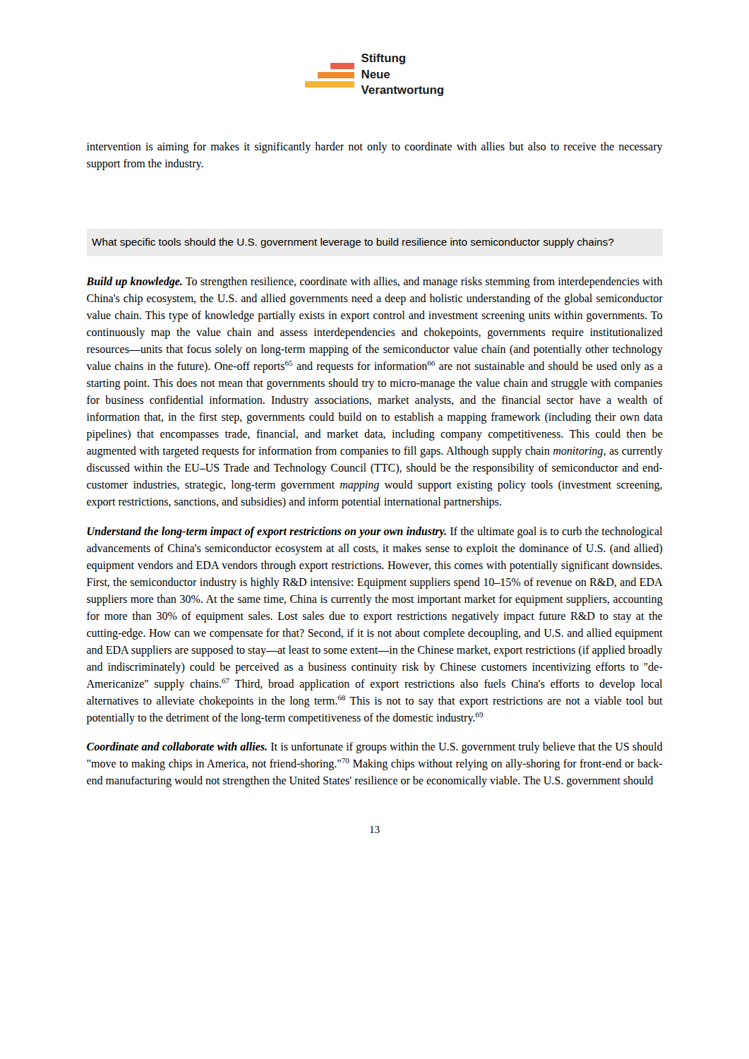Stiftung
Neue
Verantwortung
intervention is aiming for makes it significantly harder not only to coordinate with allies but also to receive the necessary support from the industry.
What specific tools should the U.S. government leverage to build resilience into semiconductor supply chains?
Build up knowledge. To strengthen resilience, coordinate with allies, and manage risks stemming from interdependencies with China's chip ecosystem, the U.S. and allied governments need a deep and holistic understanding of the global semiconductor value chain. This type of knowledge partially exists in export control and investment screening units within governments. To continuously map the value chain and assess interdependencies and chokepoints, governments require institutionalized resources—units that focus solely on long-term mapping of the semiconductor value chain (and potentially other technology value chains in the future). One-off reports65 and requests for information66 are not sustainable and should be used only as a starting point. This does not mean that governments should try to micro-manage the value chain and struggle with companies for business confidential information. Industry associations, market analysts, and the financial sector have a wealth of information that, in the first step, governments could build on to establish a mapping framework (including their own data pipelines) that encompasses trade, financial, and market data, including company competitiveness. This could then be augmented with targeted requests for information from companies to fill gaps. Although supply chain monitoring, as currently discussed within the EU–US Trade and Technology Council (TTC), should be the responsibility of semiconductor and end-customer industries, strategic, long-term government mapping would support existing policy tools (investment screening, export restrictions, sanctions, and subsidies) and inform potential international partnerships.
Understand the long-term impact of export restrictions on your own industry. If the ultimate goal is to curb the technological advancements of China's semiconductor ecosystem at all costs, it makes sense to exploit the dominance of U.S. (and allied) equipment vendors and EDA vendors through export restrictions. However, this comes with potentially significant downsides. First, the semiconductor industry is highly R&D intensive: Equipment suppliers spend 10–15% of revenue on R&D, and EDA suppliers more than 30%. At the same time, China is currently the most important market for equipment suppliers, accounting for more than 30% of equipment sales. Lost sales due to export restrictions negatively impact future R&D to stay at the cutting-edge. How can we compensate for that? Second, if it is not about complete decoupling, and U.S. and allied equipment and EDA suppliers are supposed to stay—at least to some extent—in the Chinese market, export restrictions (if applied broadly and indiscriminately) could be perceived as a business continuity risk by Chinese customers incentivizing efforts to "de-Americanize" supply chains.67 Third, broad application of export restrictions also fuels China's efforts to develop local alternatives to alleviate chokepoints in the long term.68 This is not to say that export restrictions are not a viable tool but potentially to the detriment of the long-term competitiveness of the domestic industry.69
Coordinate and collaborate with allies. It is unfortunate if groups within the U.S. government truly believe that the US should "move to making chips in America, not friend-shoring."70 Making chips without relying on ally-shoring for front-end or back-end manufacturing would not strengthen the United States' resilience or be economically viable. The U.S. government should
13